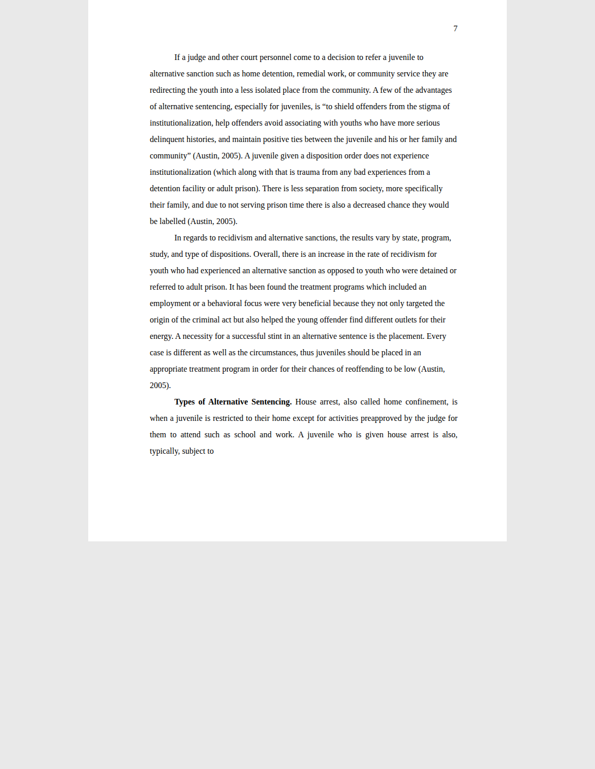7
If a judge and other court personnel come to a decision to refer a juvenile to alternative sanction such as home detention, remedial work, or community service they are redirecting the youth into a less isolated place from the community. A few of the advantages of alternative sentencing, especially for juveniles, is “to shield offenders from the stigma of institutionalization, help offenders avoid associating with youths who have more serious delinquent histories, and maintain positive ties between the juvenile and his or her family and community” (Austin, 2005). A juvenile given a disposition order does not experience institutionalization (which along with that is trauma from any bad experiences from a detention facility or adult prison). There is less separation from society, more specifically their family, and due to not serving prison time there is also a decreased chance they would be labelled (Austin, 2005).
In regards to recidivism and alternative sanctions, the results vary by state, program, study, and type of dispositions. Overall, there is an increase in the rate of recidivism for youth who had experienced an alternative sanction as opposed to youth who were detained or referred to adult prison. It has been found the treatment programs which included an employment or a behavioral focus were very beneficial because they not only targeted the origin of the criminal act but also helped the young offender find different outlets for their energy. A necessity for a successful stint in an alternative sentence is the placement. Every case is different as well as the circumstances, thus juveniles should be placed in an appropriate treatment program in order for their chances of reoffending to be low (Austin, 2005).
Types of Alternative Sentencing. House arrest, also called home confinement, is when a juvenile is restricted to their home except for activities preapproved by the judge for them to attend such as school and work. A juvenile who is given house arrest is also, typically, subject to